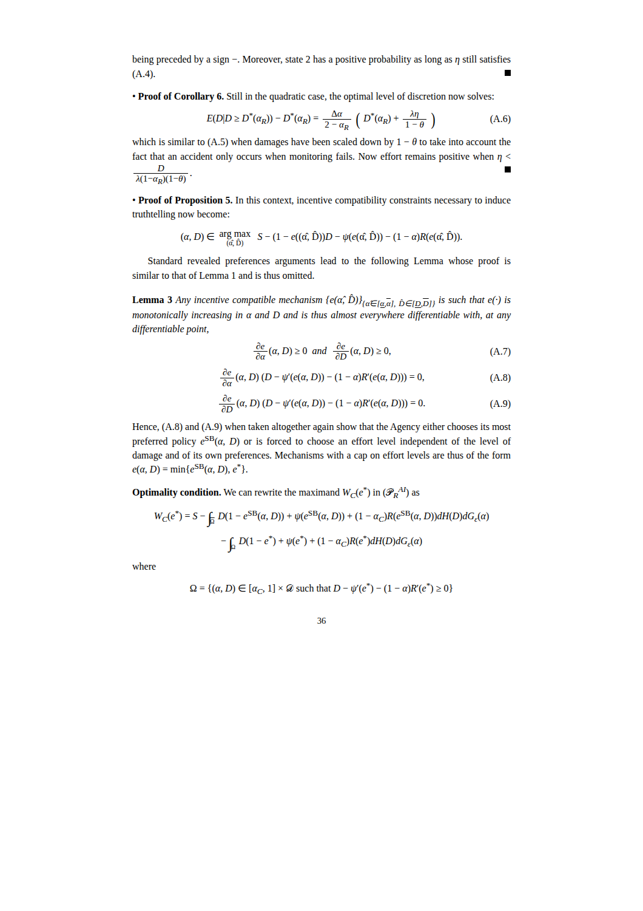being preceded by a sign −. Moreover, state 2 has a positive probability as long as η still satisfies (A.4).
• Proof of Corollary 6. Still in the quadratic case, the optimal level of discretion now solves:
E(D|D ≥ D*(αR)) − D*(αR) = Δα 2 − αR ( D*(αR) + λη 1 − θ ) (A.6)
which is similar to (A.5) when damages have been scaled down by 1 − θ to take into account the fact that an accident only occurs when monitoring fails. Now effort remains positive when η < Dλ(1−αR)(1−θ).
• Proof of Proposition 5. In this context, incentive compatibility constraints necessary to induce truthtelling now become:
(α, D) ∈ arg max(α̂, D̂) S − (1 − e((α̂, D̂))D − ψ(e(α̂, D̂)) − (1 − α)R(e(α̂, D̂)).
Standard revealed preferences arguments lead to the following Lemma whose proof is similar to that of Lemma 1 and is thus omitted.
Lemma 3 Any incentive compatible mechanism {e(α̂, D̂)}{α̂∈[α,α], D̂∈[D,D]} is such that e(·) is monotonically increasing in α and D and is thus almost everywhere differentiable with, at any differentiable point,
∂e∂α(α, D) ≥ 0 and ∂e∂D(α, D) ≥ 0, (A.7)
∂e∂α(α, D) (D − ψ′(e(α, D)) − (1 − α)R′(e(α, D))) = 0, (A.8)
∂e∂D(α, D) (D − ψ′(e(α, D)) − (1 − α)R′(e(α, D))) = 0. (A.9)
Hence, (A.8) and (A.9) when taken altogether again show that the Agency either chooses its most preferred policy eSB(α, D) or is forced to choose an effort level independent of the level of damage and of its own preferences. Mechanisms with a cap on effort levels are thus of the form e(α, D) = min{eSB(α, D), e*}.
Optimality condition. We can rewrite the maximand WC(e*) in (𝒫RAI) as
WC(e*) = S − ∫Ω D(1 − eSB(α, D)) + ψ(eSB(α, D)) + (1 − αC)R(eSB(α, D))dH(D)dGε(α)
− ∫Ω D(1 − e*) + ψ(e*) + (1 − αC)R(e*)dH(D)dGε(α)
where
Ω = {(α, D) ∈ [αC, 1] × 𝒟 such that D − ψ′(e*) − (1 − α)R′(e*) ≥ 0}
36